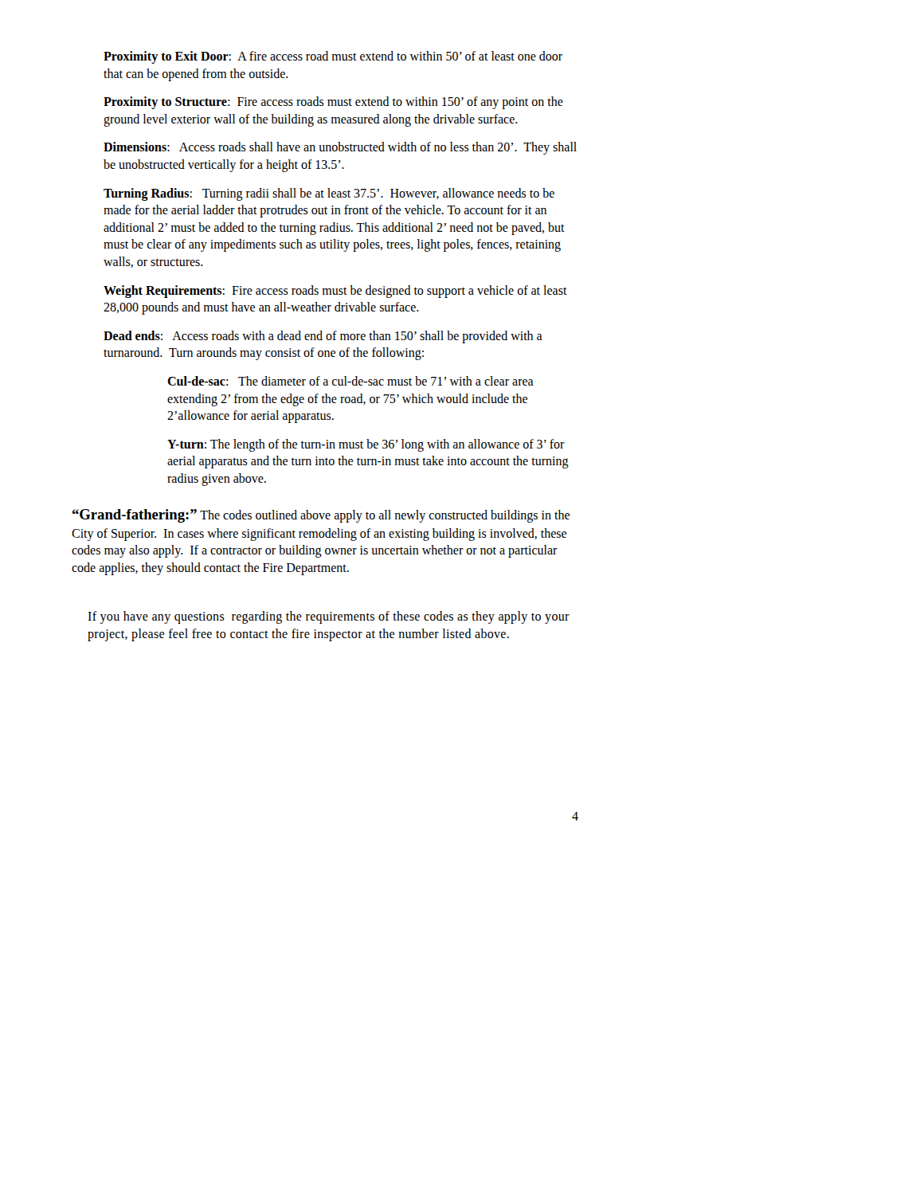Proximity to Exit Door: A fire access road must extend to within 50’ of at least one door that can be opened from the outside.
Proximity to Structure: Fire access roads must extend to within 150’ of any point on the ground level exterior wall of the building as measured along the drivable surface.
Dimensions: Access roads shall have an unobstructed width of no less than 20’. They shall be unobstructed vertically for a height of 13.5’.
Turning Radius: Turning radii shall be at least 37.5’. However, allowance needs to be made for the aerial ladder that protrudes out in front of the vehicle. To account for it an additional 2’ must be added to the turning radius. This additional 2’ need not be paved, but must be clear of any impediments such as utility poles, trees, light poles, fences, retaining walls, or structures.
Weight Requirements: Fire access roads must be designed to support a vehicle of at least 28,000 pounds and must have an all-weather drivable surface.
Dead ends: Access roads with a dead end of more than 150’ shall be provided with a turnaround. Turn arounds may consist of one of the following:
Cul-de-sac: The diameter of a cul-de-sac must be 71’ with a clear area extending 2’ from the edge of the road, or 75’ which would include the 2’allowance for aerial apparatus.
Y-turn: The length of the turn-in must be 36’ long with an allowance of 3’ for aerial apparatus and the turn into the turn-in must take into account the turning radius given above.
“Grand-fathering:” The codes outlined above apply to all newly constructed buildings in the City of Superior. In cases where significant remodeling of an existing building is involved, these codes may also apply. If a contractor or building owner is uncertain whether or not a particular code applies, they should contact the Fire Department.
If you have any questions regarding the requirements of these codes as they apply to your project, please feel free to contact the fire inspector at the number listed above.
4